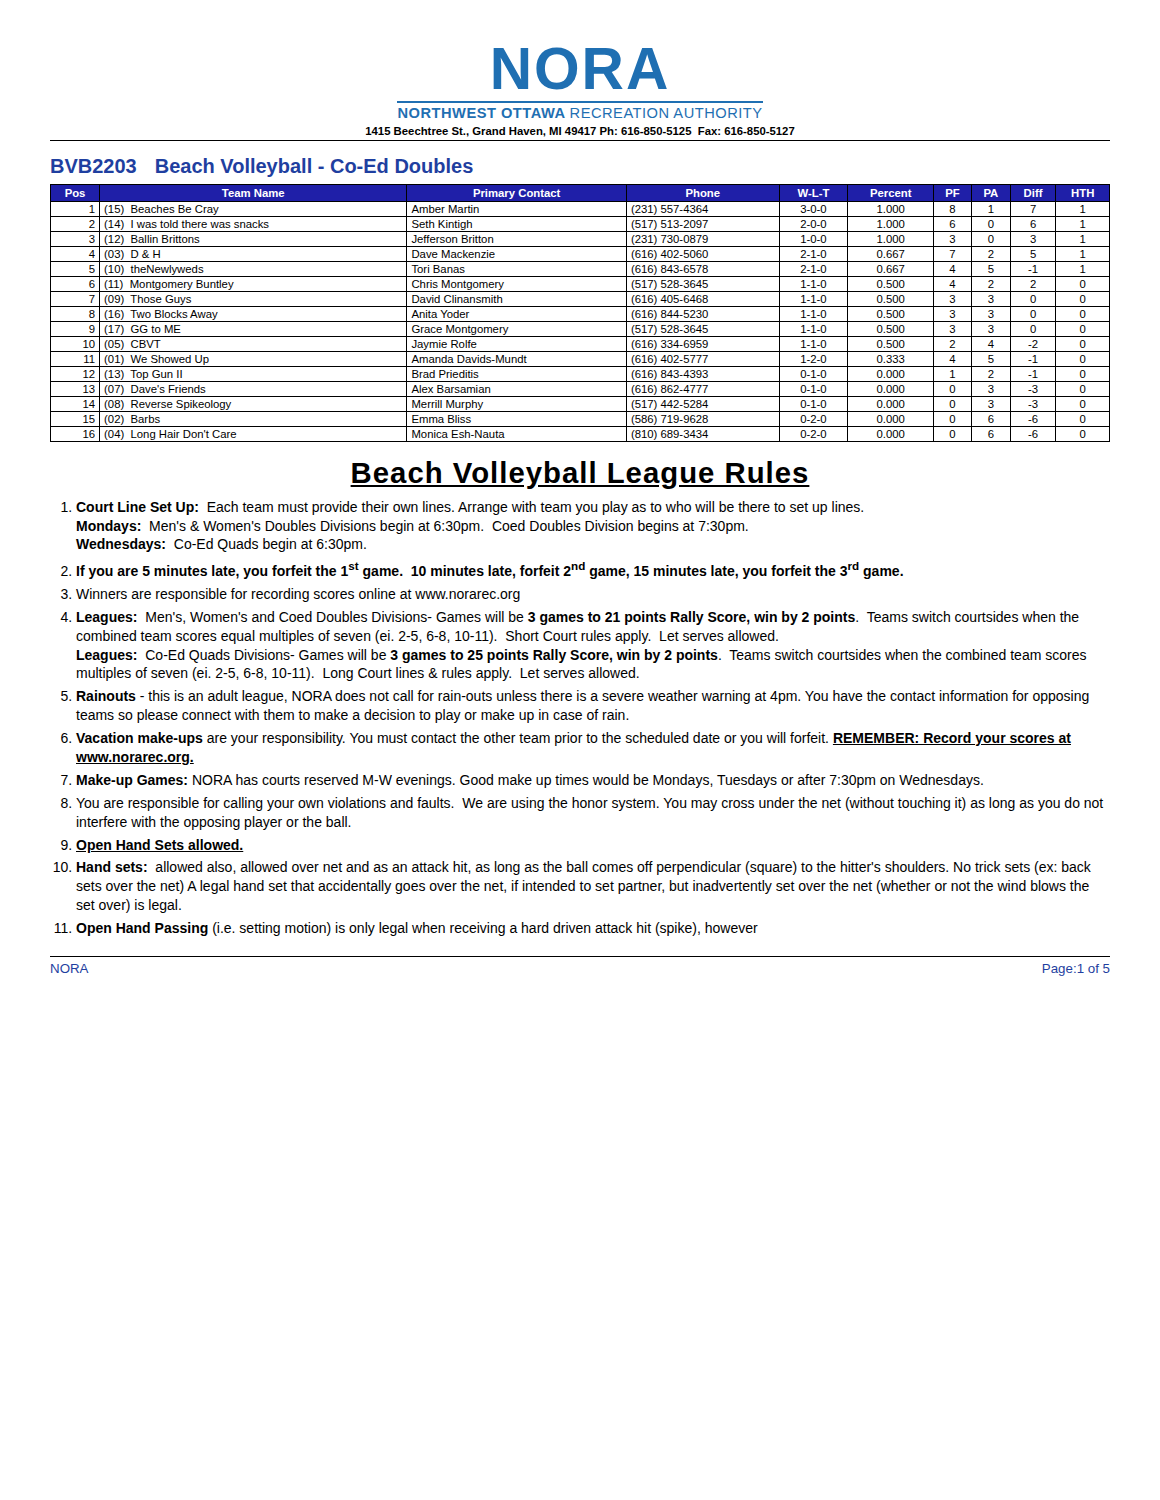NORA
NORTHWEST OTTAWA RECREATION AUTHORITY
1415 Beechtree St., Grand Haven, MI 49417 Ph: 616-850-5125 Fax: 616-850-5127
BVB2203 Beach Volleyball - Co-Ed Doubles
| Pos | Team Name | Primary Contact | Phone | W-L-T | Percent | PF | PA | Diff | HTH |
| --- | --- | --- | --- | --- | --- | --- | --- | --- | --- |
| 1 | (15) Beaches Be Cray | Amber Martin | (231) 557-4364 | 3-0-0 | 1.000 | 8 | 1 | 7 | 1 |
| 2 | (14) I was told there was snacks | Seth Kintigh | (517) 513-2097 | 2-0-0 | 1.000 | 6 | 0 | 6 | 1 |
| 3 | (12) Ballin Brittons | Jefferson Britton | (231) 730-0879 | 1-0-0 | 1.000 | 3 | 0 | 3 | 1 |
| 4 | (03) D & H | Dave Mackenzie | (616) 402-5060 | 2-1-0 | 0.667 | 7 | 2 | 5 | 1 |
| 5 | (10) theNewlyweds | Tori Banas | (616) 843-6578 | 2-1-0 | 0.667 | 4 | 5 | -1 | 1 |
| 6 | (11) Montgomery Buntley | Chris Montgomery | (517) 528-3645 | 1-1-0 | 0.500 | 4 | 2 | 2 | 0 |
| 7 | (09) Those Guys | David Clinansmith | (616) 405-6468 | 1-1-0 | 0.500 | 3 | 3 | 0 | 0 |
| 8 | (16) Two Blocks Away | Anita Yoder | (616) 844-5230 | 1-1-0 | 0.500 | 3 | 3 | 0 | 0 |
| 9 | (17) GG to ME | Grace Montgomery | (517) 528-3645 | 1-1-0 | 0.500 | 3 | 3 | 0 | 0 |
| 10 | (05) CBVT | Jaymie Rolfe | (616) 334-6959 | 1-1-0 | 0.500 | 2 | 4 | -2 | 0 |
| 11 | (01) We Showed Up | Amanda Davids-Mundt | (616) 402-5777 | 1-2-0 | 0.333 | 4 | 5 | -1 | 0 |
| 12 | (13) Top Gun II | Brad Prieditis | (616) 843-4393 | 0-1-0 | 0.000 | 1 | 2 | -1 | 0 |
| 13 | (07) Dave's Friends | Alex Barsamian | (616) 862-4777 | 0-1-0 | 0.000 | 0 | 3 | -3 | 0 |
| 14 | (08) Reverse Spikeology | Merrill Murphy | (517) 442-5284 | 0-1-0 | 0.000 | 0 | 3 | -3 | 0 |
| 15 | (02) Barbs | Emma Bliss | (586) 719-9628 | 0-2-0 | 0.000 | 0 | 6 | -6 | 0 |
| 16 | (04) Long Hair Don't Care | Monica Esh-Nauta | (810) 689-3434 | 0-2-0 | 0.000 | 0 | 6 | -6 | 0 |
Beach Volleyball League Rules
Court Line Set Up: Each team must provide their own lines. Arrange with team you play as to who will be there to set up lines.
Mondays: Men's & Women's Doubles Divisions begin at 6:30pm. Coed Doubles Division begins at 7:30pm.
Wednesdays: Co-Ed Quads begin at 6:30pm.
If you are 5 minutes late, you forfeit the 1st game. 10 minutes late, forfeit 2nd game, 15 minutes late, you forfeit the 3rd game.
Winners are responsible for recording scores online at www.norarec.org
Leagues: Men's, Women's and Coed Doubles Divisions- Games will be 3 games to 21 points Rally Score, win by 2 points. Teams switch courtsides when the combined team scores equal multiples of seven (ei. 2-5, 6-8, 10-11). Short Court rules apply. Let serves allowed.
Leagues: Co-Ed Quads Divisions- Games will be 3 games to 25 points Rally Score, win by 2 points. Teams switch courtsides when the combined team scores multiples of seven (ei. 2-5, 6-8, 10-11). Long Court lines & rules apply. Let serves allowed.
Rainouts - this is an adult league, NORA does not call for rain-outs unless there is a severe weather warning at 4pm. You have the contact information for opposing teams so please connect with them to make a decision to play or make up in case of rain.
Vacation make-ups are your responsibility. You must contact the other team prior to the scheduled date or you will forfeit. REMEMBER: Record your scores at www.norarec.org.
Make-up Games: NORA has courts reserved M-W evenings. Good make up times would be Mondays, Tuesdays or after 7:30pm on Wednesdays.
You are responsible for calling your own violations and faults. We are using the honor system. You may cross under the net (without touching it) as long as you do not interfere with the opposing player or the ball.
Open Hand Sets allowed.
Hand sets: allowed also, allowed over net and as an attack hit, as long as the ball comes off perpendicular (square) to the hitter's shoulders. No trick sets (ex: back sets over the net) A legal hand set that accidentally goes over the net, if intended to set partner, but inadvertently set over the net (whether or not the wind blows the set over) is legal.
Open Hand Passing (i.e. setting motion) is only legal when receiving a hard driven attack hit (spike), however
NORA Page:1 of 5